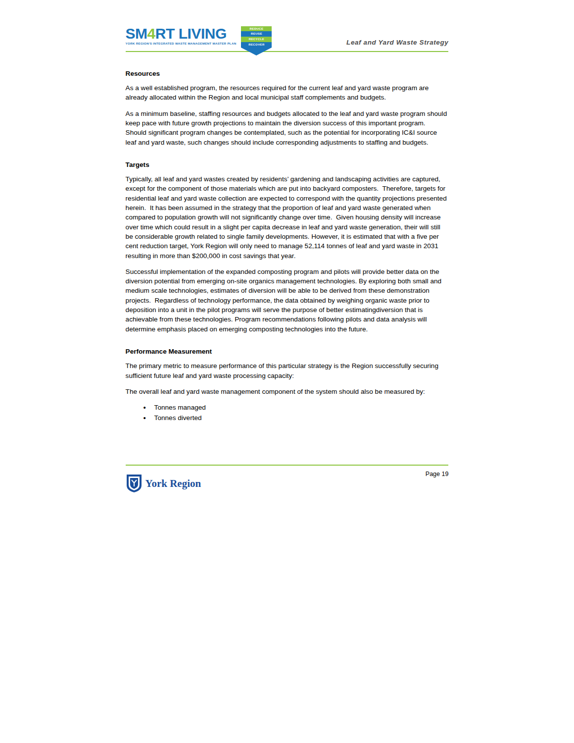SM4 RT LIVING
YORK REGION'S INTEGRATED WASTE MANAGEMENT MASTER PLAN
REDUCE
REUSE
RECYCLE
RECOVER
Leaf and Yard Waste Strategy
Resources
As a well established program, the resources required for the current leaf and yard waste program are already allocated within the Region and local municipal staff complements and budgets.
As a minimum baseline, staffing resources and budgets allocated to the leaf and yard waste program should keep pace with future growth projections to maintain the diversion success of this important program. Should significant program changes be contemplated, such as the potential for incorporating IC&I source leaf and yard waste, such changes should include corresponding adjustments to staffing and budgets.
Targets
Typically, all leaf and yard wastes created by residents’ gardening and landscaping activities are captured, except for the component of those materials which are put into backyard composters. Therefore, targets for residential leaf and yard waste collection are expected to correspond with the quantity projections presented herein. It has been assumed in the strategy that the proportion of leaf and yard waste generated when compared to population growth will not significantly change over time. Given housing density will increase over time which could result in a slight per capita decrease in leaf and yard waste generation, their will still be considerable growth related to single family developments. However, it is estimated that with a five per cent reduction target, York Region will only need to manage 52,114 tonnes of leaf and yard waste in 2031 resulting in more than $200,000 in cost savings that year.
Successful implementation of the expanded composting program and pilots will provide better data on the diversion potential from emerging on-site organics management technologies. By exploring both small and medium scale technologies, estimates of diversion will be able to be derived from these demonstration projects. Regardless of technology performance, the data obtained by weighing organic waste prior to deposition into a unit in the pilot programs will serve the purpose of better estimatingdiversion that is achievable from these technologies. Program recommendations following pilots and data analysis will determine emphasis placed on emerging composting technologies into the future.
Performance Measurement
The primary metric to measure performance of this particular strategy is the Region successfully securing sufficient future leaf and yard waste processing capacity:
The overall leaf and yard waste management component of the system should also be measured by:
Tonnes managed
Tonnes diverted
Page 19
York Region